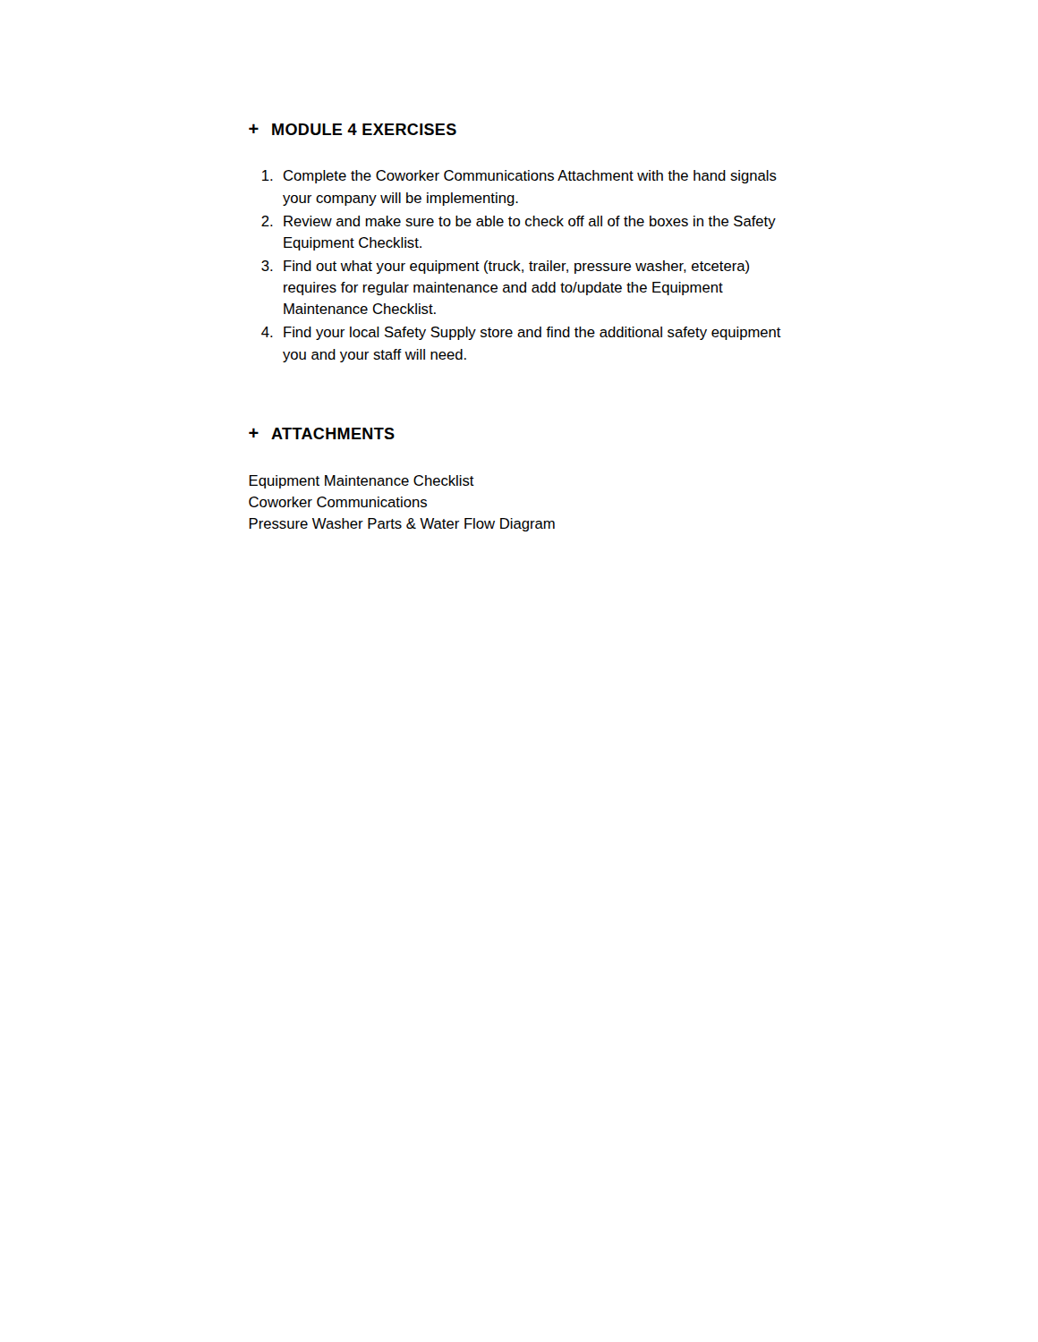+MODULE 4 EXERCISES
Complete the Coworker Communications Attachment with the hand signals your company will be implementing.
Review and make sure to be able to check off all of the boxes in the Safety Equipment Checklist.
Find out what your equipment (truck, trailer, pressure washer, etcetera) requires for regular maintenance and add to/update the Equipment Maintenance Checklist.
Find your local Safety Supply store and find the additional safety equipment you and your staff will need.
+ATTACHMENTS
Equipment Maintenance Checklist
Coworker Communications
Pressure Washer Parts & Water Flow Diagram